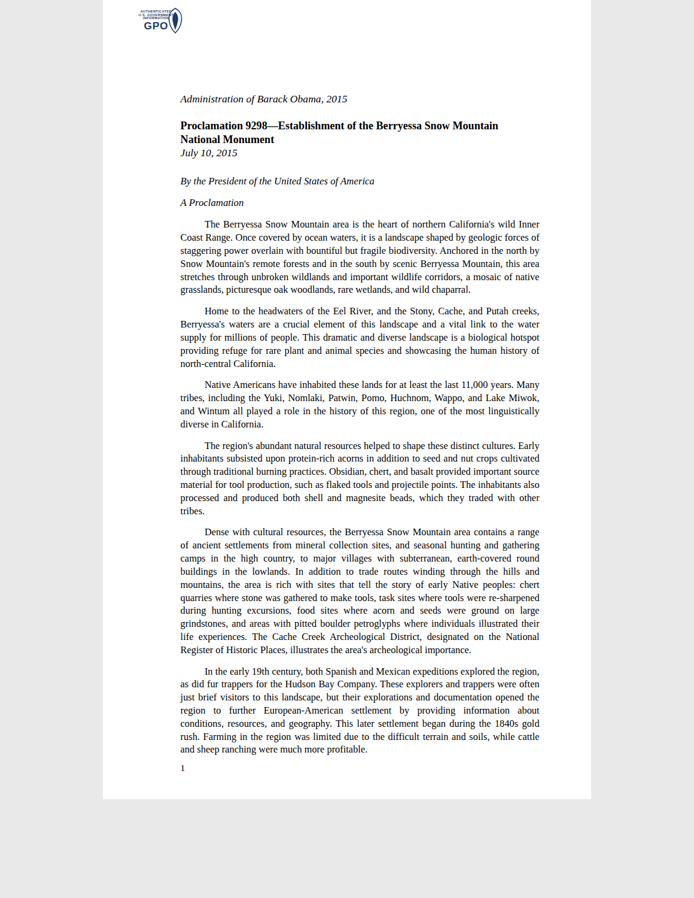AUTHENTICATED
U.S. GOVERNMENT
INFORMATION
GPO
Administration of Barack Obama, 2015
Proclamation 9298—Establishment of the Berryessa Snow Mountain National Monument
July 10, 2015
By the President of the United States of America
A Proclamation
The Berryessa Snow Mountain area is the heart of northern California's wild Inner Coast Range. Once covered by ocean waters, it is a landscape shaped by geologic forces of staggering power overlain with bountiful but fragile biodiversity. Anchored in the north by Snow Mountain's remote forests and in the south by scenic Berryessa Mountain, this area stretches through unbroken wildlands and important wildlife corridors, a mosaic of native grasslands, picturesque oak woodlands, rare wetlands, and wild chaparral.
Home to the headwaters of the Eel River, and the Stony, Cache, and Putah creeks, Berryessa's waters are a crucial element of this landscape and a vital link to the water supply for millions of people. This dramatic and diverse landscape is a biological hotspot providing refuge for rare plant and animal species and showcasing the human history of north-central California.
Native Americans have inhabited these lands for at least the last 11,000 years. Many tribes, including the Yuki, Nomlaki, Patwin, Pomo, Huchnom, Wappo, and Lake Miwok, and Wintum all played a role in the history of this region, one of the most linguistically diverse in California.
The region's abundant natural resources helped to shape these distinct cultures. Early inhabitants subsisted upon protein-rich acorns in addition to seed and nut crops cultivated through traditional burning practices. Obsidian, chert, and basalt provided important source material for tool production, such as flaked tools and projectile points. The inhabitants also processed and produced both shell and magnesite beads, which they traded with other tribes.
Dense with cultural resources, the Berryessa Snow Mountain area contains a range of ancient settlements from mineral collection sites, and seasonal hunting and gathering camps in the high country, to major villages with subterranean, earth-covered round buildings in the lowlands. In addition to trade routes winding through the hills and mountains, the area is rich with sites that tell the story of early Native peoples: chert quarries where stone was gathered to make tools, task sites where tools were re-sharpened during hunting excursions, food sites where acorn and seeds were ground on large grindstones, and areas with pitted boulder petroglyphs where individuals illustrated their life experiences. The Cache Creek Archeological District, designated on the National Register of Historic Places, illustrates the area's archeological importance.
In the early 19th century, both Spanish and Mexican expeditions explored the region, as did fur trappers for the Hudson Bay Company. These explorers and trappers were often just brief visitors to this landscape, but their explorations and documentation opened the region to further European-American settlement by providing information about conditions, resources, and geography. This later settlement began during the 1840s gold rush. Farming in the region was limited due to the difficult terrain and soils, while cattle and sheep ranching were much more profitable.
1